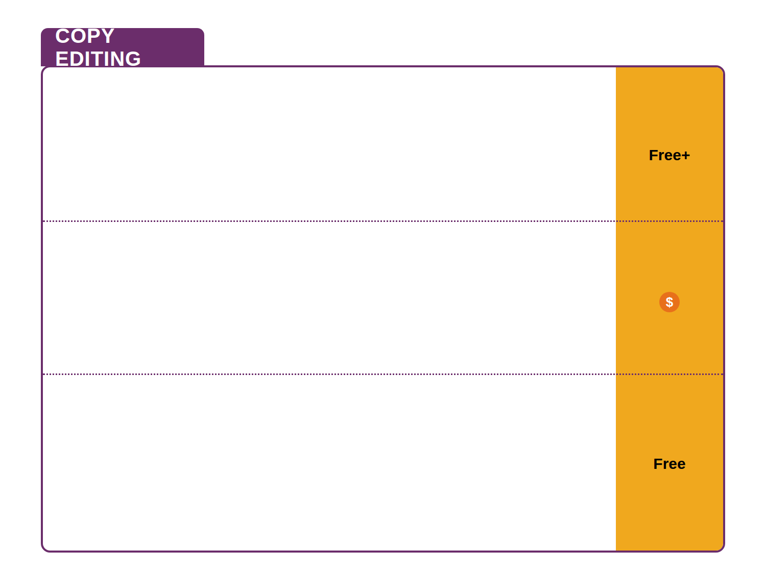Copy Editing
Free+
$
Free
grammarly
grammarly.com
Weed out typos faster with Grammarly! Use the browser extension to
make sure you are getting the best out of your writing every time.
INGER
gingersoftware.com
Avoid embarrassing grammatical mistakes and get it right every time with Ginger!
Use the browser extension to check everything you write online.
Hemingway
Editor
hemingwayapp.com
Make your writing bold and clear! The Hemingway App makes your
writing easy to read and mistake-free by digging deeper into the grammar.